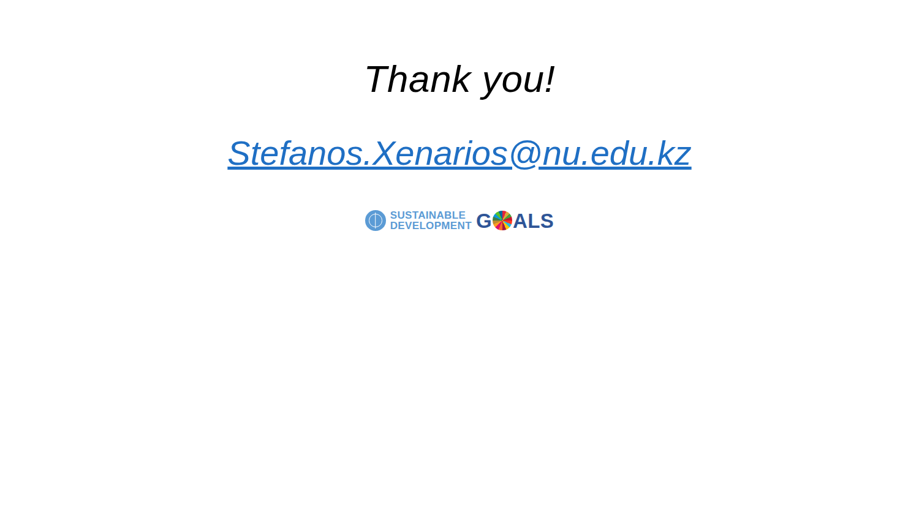Thank you!
Stefanos.Xenarios@nu.edu.kz
SUSTAINABLE DEVELOPMENT G ALS